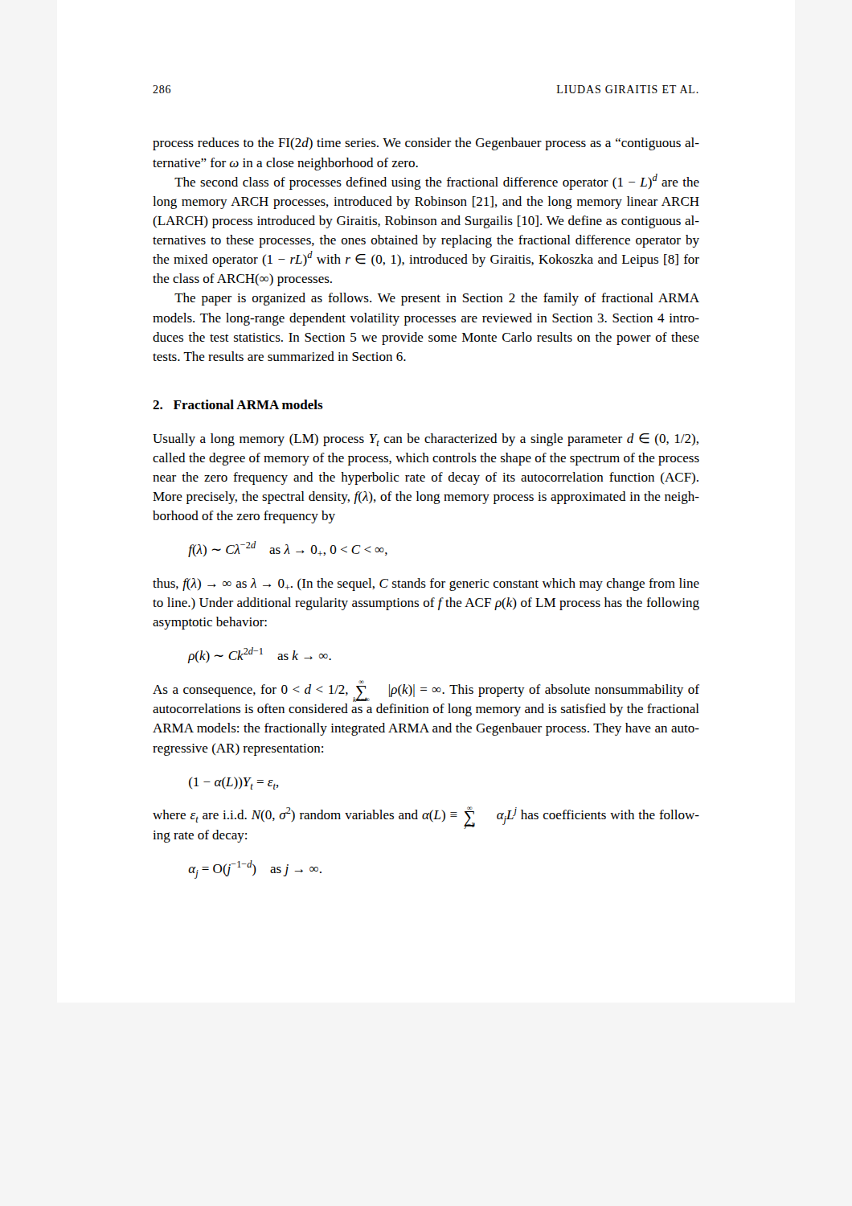286 Liudas Giraitis et al.
process reduces to the FI(2d) time series. We consider the Gegenbauer process as a “contiguous alternative” for ω in a close neighborhood of zero.
The second class of processes defined using the fractional difference operator (1 − L)d are the long memory ARCH processes, introduced by Robinson [21], and the long memory linear ARCH (LARCH) process introduced by Giraitis, Robinson and Surgailis [10]. We define as contiguous alternatives to these processes, the ones obtained by replacing the fractional difference operator by the mixed operator (1 − rL)d with r ∈ (0, 1), introduced by Giraitis, Kokoszka and Leipus [8] for the class of ARCH(∞) processes.
The paper is organized as follows. We present in Section 2 the family of fractional ARMA models. The long-range dependent volatility processes are reviewed in Section 3. Section 4 introduces the test statistics. In Section 5 we provide some Monte Carlo results on the power of these tests. The results are summarized in Section 6.
2. Fractional ARMA models
Usually a long memory (LM) process Yt can be characterized by a single parameter d ∈ (0, 1/2), called the degree of memory of the process, which controls the shape of the spectrum of the process near the zero frequency and the hyperbolic rate of decay of its autocorrelation function (ACF). More precisely, the spectral density, f(λ), of the long memory process is approximated in the neighborhood of the zero frequency by
f(λ) ∼ Cλ−2d  as λ → 0+, 0 < C < ∞,
thus, f(λ) → ∞ as λ → 0+. (In the sequel, C stands for generic constant which may change from line to line.) Under additional regularity assumptions of f the ACF ρ(k) of LM process has the following asymptotic behavior:
ρ(k) ∼ Ck2d−1  as k → ∞.
As a consequence, for 0 < d < 1/2, ∑∞k=−∞|ρ(k)| = ∞. This property of absolute nonsummability of autocorrelations is often considered as a definition of long memory and is satisfied by the fractional ARMA models: the fractionally integrated ARMA and the Gegenbauer process. They have an autoregressive (AR) representation:
(1 − α(L))Yt = εt,
where εt are i.i.d. N(0, σ2) random variables and α(L) ≡ ∑∞j=1 αjLj has coefficients with the following rate of decay:
αj = O(j−1−d)  as j → ∞.